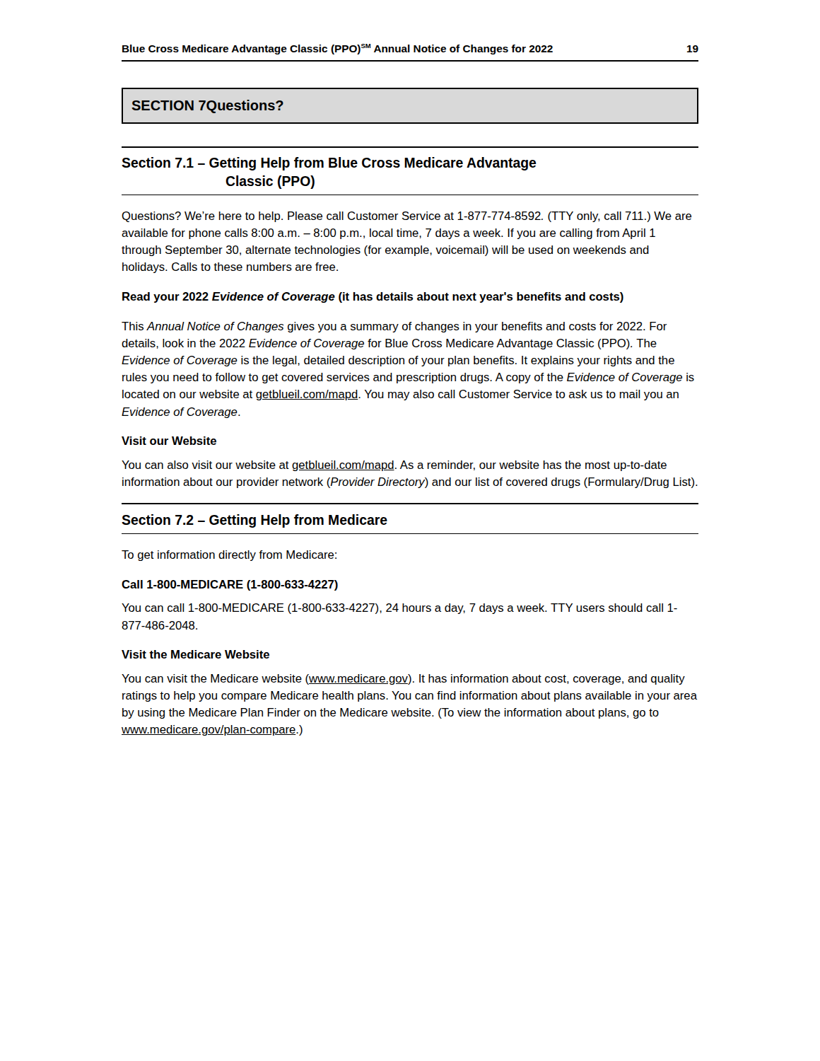Blue Cross Medicare Advantage Classic (PPO)SM Annual Notice of Changes for 2022
19
SECTION 7 Questions?
Section 7.1 – Getting Help from Blue Cross Medicare AdvantageClassic (PPO)
Questions? We’re here to help. Please call Customer Service at 1-877-774-8592. (TTY only, call 711.) We are available for phone calls 8:00 a.m. – 8:00 p.m., local time, 7 days a week. If you are calling from April 1 through September 30, alternate technologies (for example, voicemail) will be used on weekends and holidays. Calls to these numbers are free.
Read your 2022 Evidence of Coverage (it has details about next year's benefits and costs)
This Annual Notice of Changes gives you a summary of changes in your benefits and costs for 2022. For details, look in the 2022 Evidence of Coverage for Blue Cross Medicare Advantage Classic (PPO). The Evidence of Coverage is the legal, detailed description of your plan benefits. It explains your rights and the rules you need to follow to get covered services and prescription drugs. A copy of the Evidence of Coverage is located on our website at getblueil.com/mapd. You may also call Customer Service to ask us to mail you an Evidence of Coverage.
Visit our Website
You can also visit our website at getblueil.com/mapd. As a reminder, our website has the most up-to-date information about our provider network (Provider Directory) and our list of covered drugs (Formulary/Drug List).
Section 7.2 – Getting Help from Medicare
To get information directly from Medicare:
Call 1-800-MEDICARE (1-800-633-4227)
You can call 1-800-MEDICARE (1-800-633-4227), 24 hours a day, 7 days a week. TTY users should call 1-877-486-2048.
Visit the Medicare Website
You can visit the Medicare website (www.medicare.gov). It has information about cost, coverage, and quality ratings to help you compare Medicare health plans. You can find information about plans available in your area by using the Medicare Plan Finder on the Medicare website. (To view the information about plans, go to www.medicare.gov/plan-compare.)